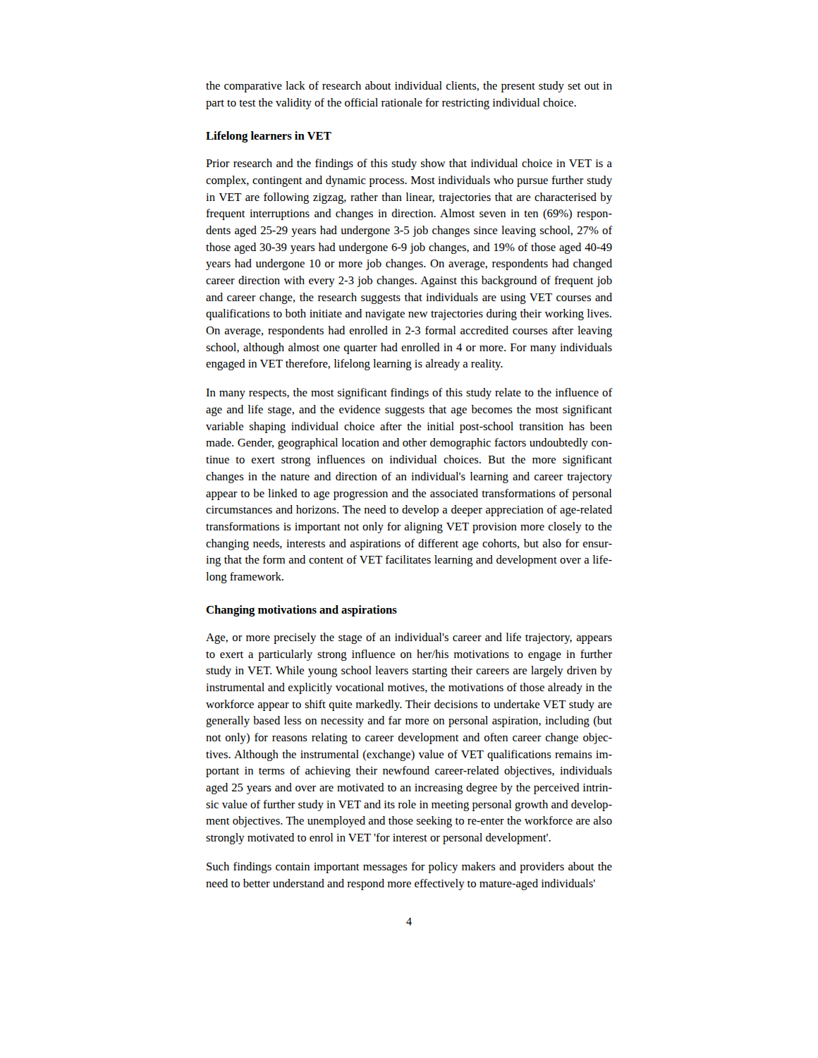the comparative lack of research about individual clients, the present study set out in part to test the validity of the official rationale for restricting individual choice.
Lifelong learners in VET
Prior research and the findings of this study show that individual choice in VET is a complex, contingent and dynamic process. Most individuals who pursue further study in VET are following zigzag, rather than linear, trajectories that are characterised by frequent interruptions and changes in direction. Almost seven in ten (69%) respondents aged 25-29 years had undergone 3-5 job changes since leaving school, 27% of those aged 30-39 years had undergone 6-9 job changes, and 19% of those aged 40-49 years had undergone 10 or more job changes. On average, respondents had changed career direction with every 2-3 job changes. Against this background of frequent job and career change, the research suggests that individuals are using VET courses and qualifications to both initiate and navigate new trajectories during their working lives. On average, respondents had enrolled in 2-3 formal accredited courses after leaving school, although almost one quarter had enrolled in 4 or more. For many individuals engaged in VET therefore, lifelong learning is already a reality.
In many respects, the most significant findings of this study relate to the influence of age and life stage, and the evidence suggests that age becomes the most significant variable shaping individual choice after the initial post-school transition has been made. Gender, geographical location and other demographic factors undoubtedly continue to exert strong influences on individual choices. But the more significant changes in the nature and direction of an individual's learning and career trajectory appear to be linked to age progression and the associated transformations of personal circumstances and horizons. The need to develop a deeper appreciation of age-related transformations is important not only for aligning VET provision more closely to the changing needs, interests and aspirations of different age cohorts, but also for ensuring that the form and content of VET facilitates learning and development over a lifelong framework.
Changing motivations and aspirations
Age, or more precisely the stage of an individual's career and life trajectory, appears to exert a particularly strong influence on her/his motivations to engage in further study in VET. While young school leavers starting their careers are largely driven by instrumental and explicitly vocational motives, the motivations of those already in the workforce appear to shift quite markedly. Their decisions to undertake VET study are generally based less on necessity and far more on personal aspiration, including (but not only) for reasons relating to career development and often career change objectives. Although the instrumental (exchange) value of VET qualifications remains important in terms of achieving their newfound career-related objectives, individuals aged 25 years and over are motivated to an increasing degree by the perceived intrinsic value of further study in VET and its role in meeting personal growth and development objectives. The unemployed and those seeking to re-enter the workforce are also strongly motivated to enrol in VET 'for interest or personal development'.
Such findings contain important messages for policy makers and providers about the need to better understand and respond more effectively to mature-aged individuals'
4